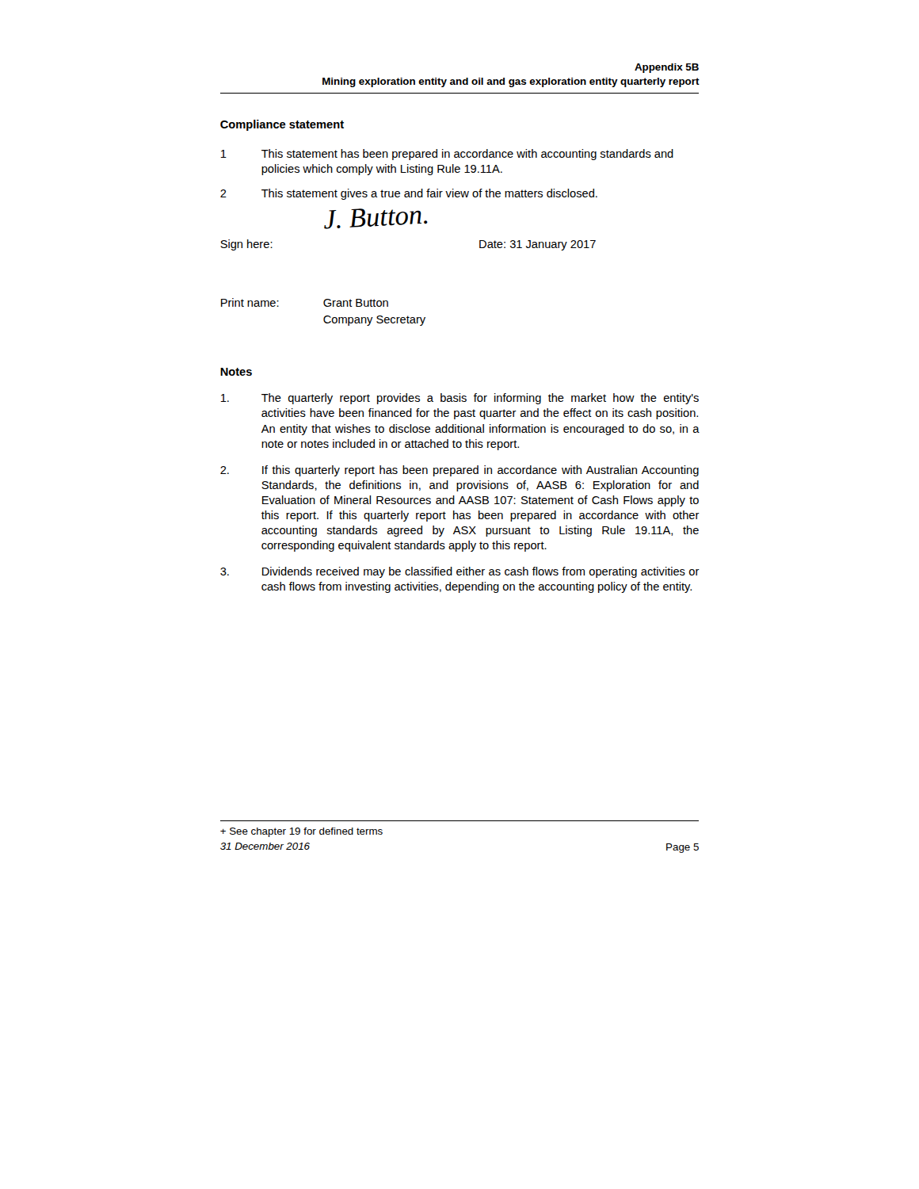Appendix 5B
Mining exploration entity and oil and gas exploration entity quarterly report
Compliance statement
1
This statement has been prepared in accordance with accounting standards and policies which comply with Listing Rule 19.11A.
2
This statement gives a true and fair view of the matters disclosed.
J. Button.
Sign here:
Date: 31 January 2017
Print name:
Grant Button
Company Secretary
Notes
1.
The quarterly report provides a basis for informing the market how the entity's activities have been financed for the past quarter and the effect on its cash position. An entity that wishes to disclose additional information is encouraged to do so, in a note or notes included in or attached to this report.
2.
If this quarterly report has been prepared in accordance with Australian Accounting Standards, the definitions in, and provisions of, AASB 6: Exploration for and Evaluation of Mineral Resources and AASB 107: Statement of Cash Flows apply to this report. If this quarterly report has been prepared in accordance with other accounting standards agreed by ASX pursuant to Listing Rule 19.11A, the corresponding equivalent standards apply to this report.
3.
Dividends received may be classified either as cash flows from operating activities or cash flows from investing activities, depending on the accounting policy of the entity.
+ See chapter 19 for defined terms
31 December 2016
Page 5